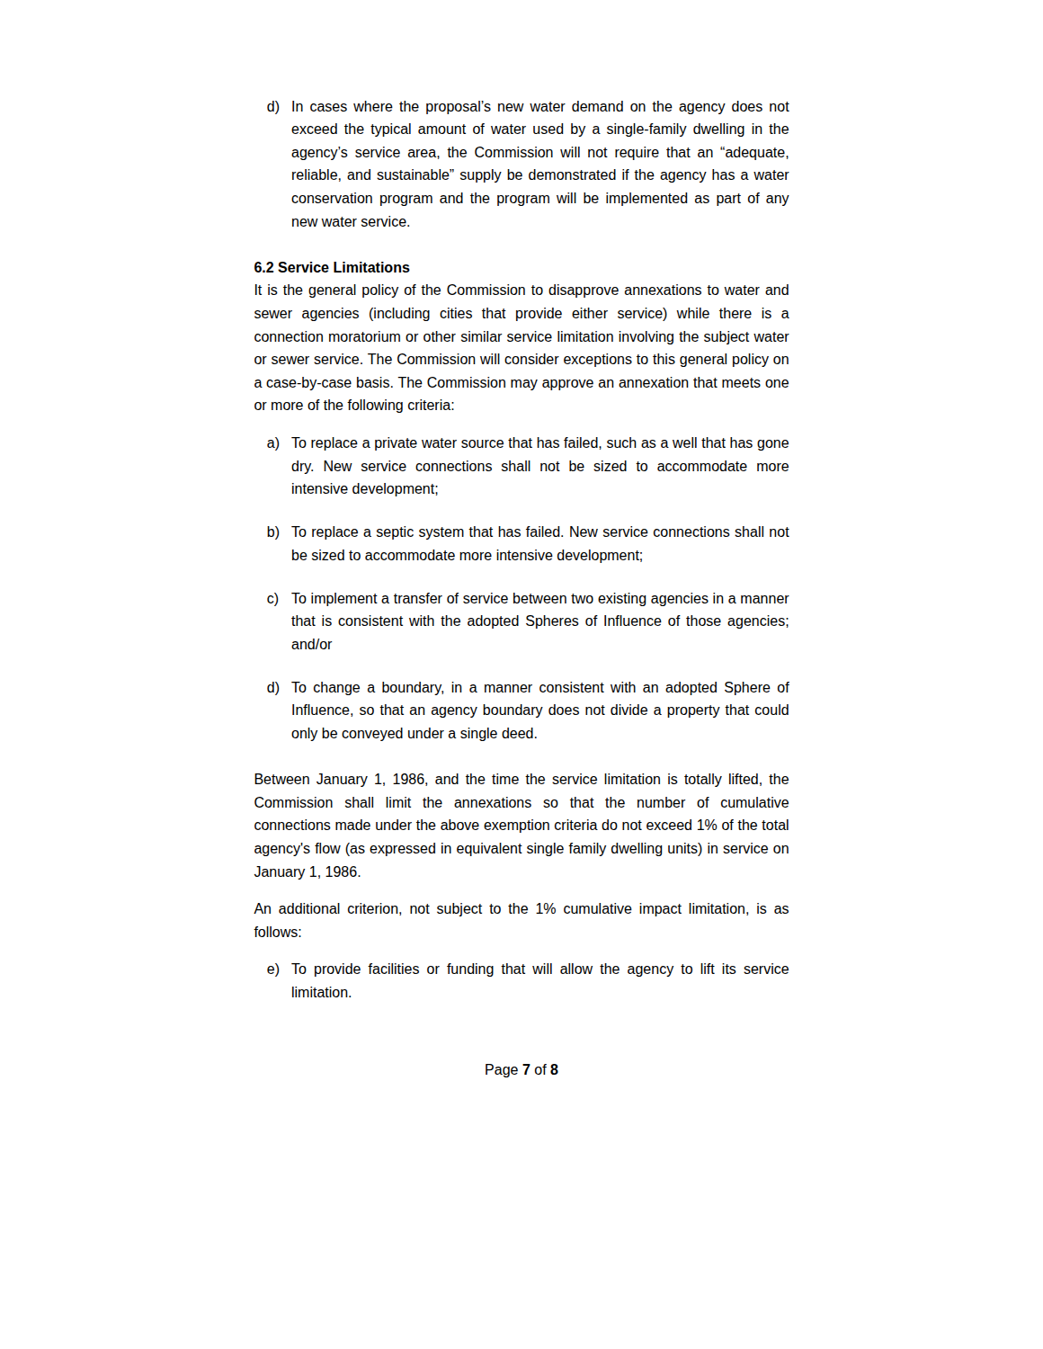d) In cases where the proposal’s new water demand on the agency does not exceed the typical amount of water used by a single-family dwelling in the agency’s service area, the Commission will not require that an “adequate, reliable, and sustainable” supply be demonstrated if the agency has a water conservation program and the program will be implemented as part of any new water service.
6.2 Service Limitations
It is the general policy of the Commission to disapprove annexations to water and sewer agencies (including cities that provide either service) while there is a connection moratorium or other similar service limitation involving the subject water or sewer service. The Commission will consider exceptions to this general policy on a case-by-case basis. The Commission may approve an annexation that meets one or more of the following criteria:
a) To replace a private water source that has failed, such as a well that has gone dry. New service connections shall not be sized to accommodate more intensive development;
b) To replace a septic system that has failed. New service connections shall not be sized to accommodate more intensive development;
c) To implement a transfer of service between two existing agencies in a manner that is consistent with the adopted Spheres of Influence of those agencies; and/or
d) To change a boundary, in a manner consistent with an adopted Sphere of Influence, so that an agency boundary does not divide a property that could only be conveyed under a single deed.
Between January 1, 1986, and the time the service limitation is totally lifted, the Commission shall limit the annexations so that the number of cumulative connections made under the above exemption criteria do not exceed 1% of the total agency's flow (as expressed in equivalent single family dwelling units) in service on January 1, 1986.
An additional criterion, not subject to the 1% cumulative impact limitation, is as follows:
e) To provide facilities or funding that will allow the agency to lift its service limitation.
Page 7 of 8